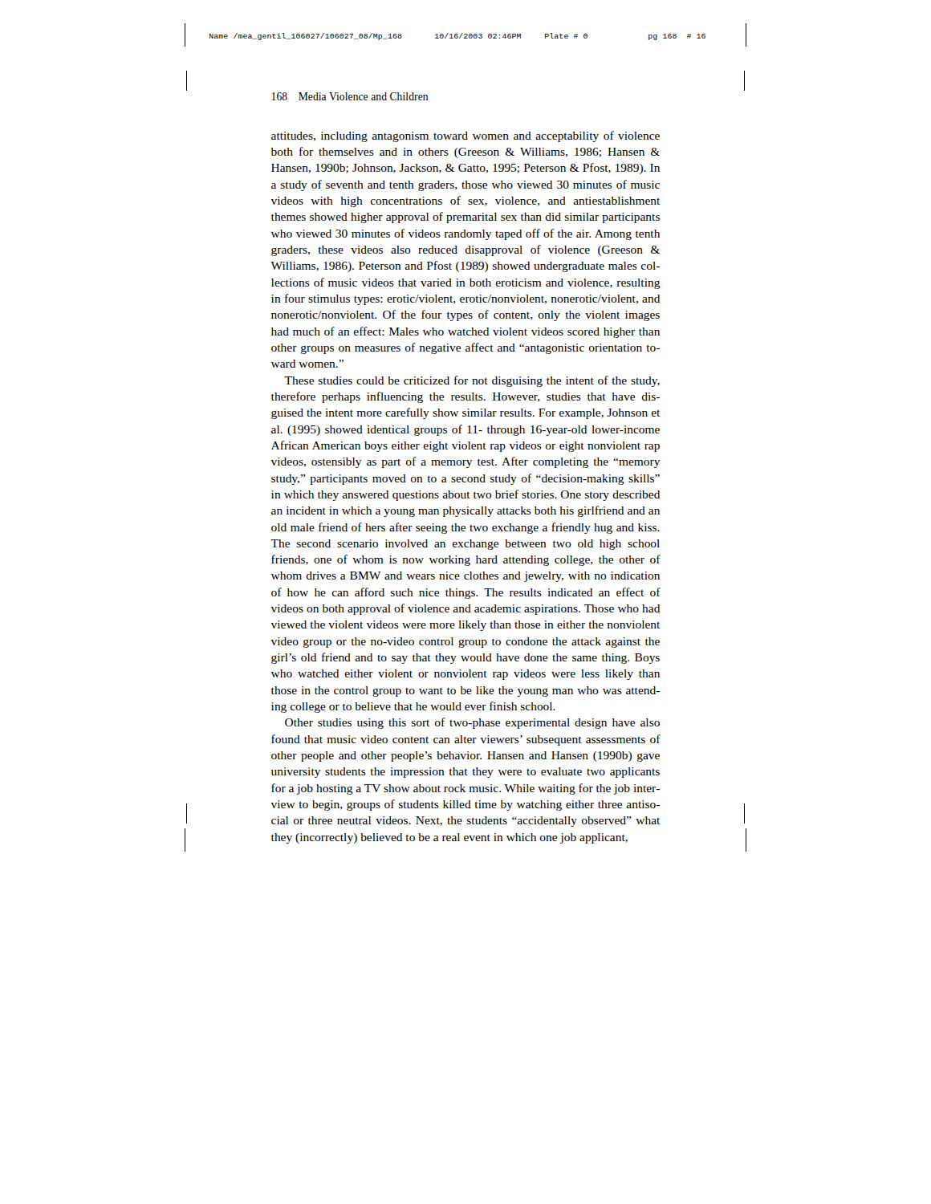Name /mea_gentil_106027/106027_08/Mp_168 10/16/2003 02:46PM Plate # 0 pg 168 # 16
168 Media Violence and Children
attitudes, including antagonism toward women and acceptability of violence both for themselves and in others (Greeson & Williams, 1986; Hansen & Hansen, 1990b; Johnson, Jackson, & Gatto, 1995; Peterson & Pfost, 1989). In a study of seventh and tenth graders, those who viewed 30 minutes of music videos with high concentrations of sex, violence, and antiestablishment themes showed higher approval of premarital sex than did similar participants who viewed 30 minutes of videos randomly taped off of the air. Among tenth graders, these videos also reduced disapproval of violence (Greeson & Williams, 1986). Peterson and Pfost (1989) showed undergraduate males collections of music videos that varied in both eroticism and violence, resulting in four stimulus types: erotic/violent, erotic/nonviolent, nonerotic/violent, and nonerotic/nonviolent. Of the four types of content, only the violent images had much of an effect: Males who watched violent videos scored higher than other groups on measures of negative affect and “antagonistic orientation toward women.”
These studies could be criticized for not disguising the intent of the study, therefore perhaps influencing the results. However, studies that have disguised the intent more carefully show similar results. For example, Johnson et al. (1995) showed identical groups of 11- through 16-year-old lower-income African American boys either eight violent rap videos or eight nonviolent rap videos, ostensibly as part of a memory test. After completing the “memory study,” participants moved on to a second study of “decision-making skills” in which they answered questions about two brief stories. One story described an incident in which a young man physically attacks both his girlfriend and an old male friend of hers after seeing the two exchange a friendly hug and kiss. The second scenario involved an exchange between two old high school friends, one of whom is now working hard attending college, the other of whom drives a BMW and wears nice clothes and jewelry, with no indication of how he can afford such nice things. The results indicated an effect of videos on both approval of violence and academic aspirations. Those who had viewed the violent videos were more likely than those in either the nonviolent video group or the no-video control group to condone the attack against the girl’s old friend and to say that they would have done the same thing. Boys who watched either violent or nonviolent rap videos were less likely than those in the control group to want to be like the young man who was attending college or to believe that he would ever finish school.
Other studies using this sort of two-phase experimental design have also found that music video content can alter viewers’ subsequent assessments of other people and other people’s behavior. Hansen and Hansen (1990b) gave university students the impression that they were to evaluate two applicants for a job hosting a TV show about rock music. While waiting for the job interview to begin, groups of students killed time by watching either three antisocial or three neutral videos. Next, the students “accidentally observed” what they (incorrectly) believed to be a real event in which one job applicant,